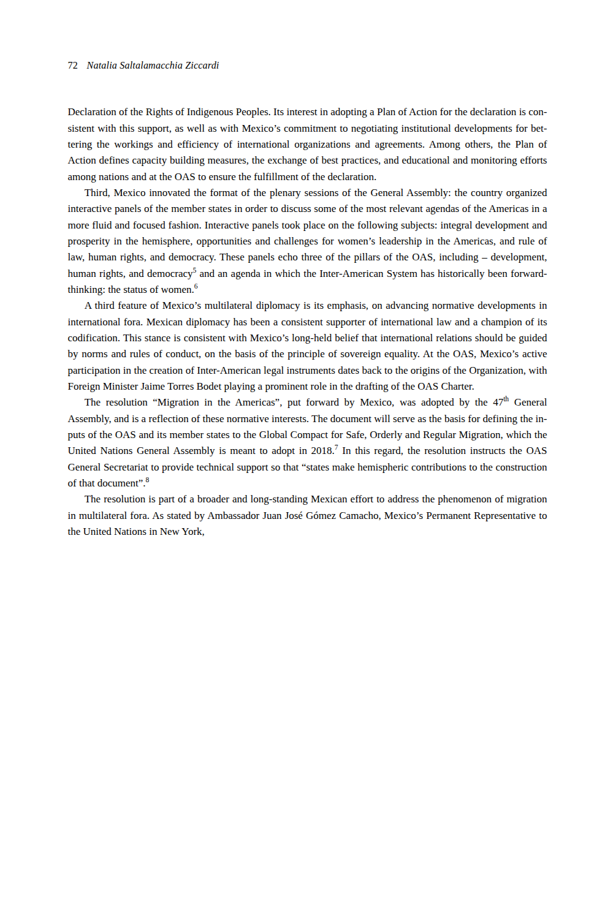72 Natalia Saltalamacchia Ziccardi
Declaration of the Rights of Indigenous Peoples. Its interest in adopting a Plan of Action for the declaration is consistent with this support, as well as with Mexico’s commitment to negotiating institutional developments for bettering the workings and efficiency of international organizations and agreements. Among others, the Plan of Action defines capacity building measures, the exchange of best practices, and educational and monitoring efforts among nations and at the OAS to ensure the fulfillment of the declaration.
Third, Mexico innovated the format of the plenary sessions of the General Assembly: the country organized interactive panels of the member states in order to discuss some of the most relevant agendas of the Americas in a more fluid and focused fashion. Interactive panels took place on the following subjects: integral development and prosperity in the hemisphere, opportunities and challenges for women’s leadership in the Americas, and rule of law, human rights, and democracy. These panels echo three of the pillars of the OAS, including – development, human rights, and democracy5 and an agenda in which the Inter-American System has historically been forward-thinking: the status of women.6
A third feature of Mexico’s multilateral diplomacy is its emphasis, on advancing normative developments in international fora. Mexican diplomacy has been a consistent supporter of international law and a champion of its codification. This stance is consistent with Mexico’s long-held belief that international relations should be guided by norms and rules of conduct, on the basis of the principle of sovereign equality. At the OAS, Mexico’s active participation in the creation of Inter-American legal instruments dates back to the origins of the Organization, with Foreign Minister Jaime Torres Bodet playing a prominent role in the drafting of the OAS Charter.
The resolution “Migration in the Americas”, put forward by Mexico, was adopted by the 47th General Assembly, and is a reflection of these normative interests. The document will serve as the basis for defining the inputs of the OAS and its member states to the Global Compact for Safe, Orderly and Regular Migration, which the United Nations General Assembly is meant to adopt in 2018.7 In this regard, the resolution instructs the OAS General Secretariat to provide technical support so that “states make hemispheric contributions to the construction of that document”.8
The resolution is part of a broader and long-standing Mexican effort to address the phenomenon of migration in multilateral fora. As stated by Ambassador Juan José Gómez Camacho, Mexico’s Permanent Representative to the United Nations in New York,